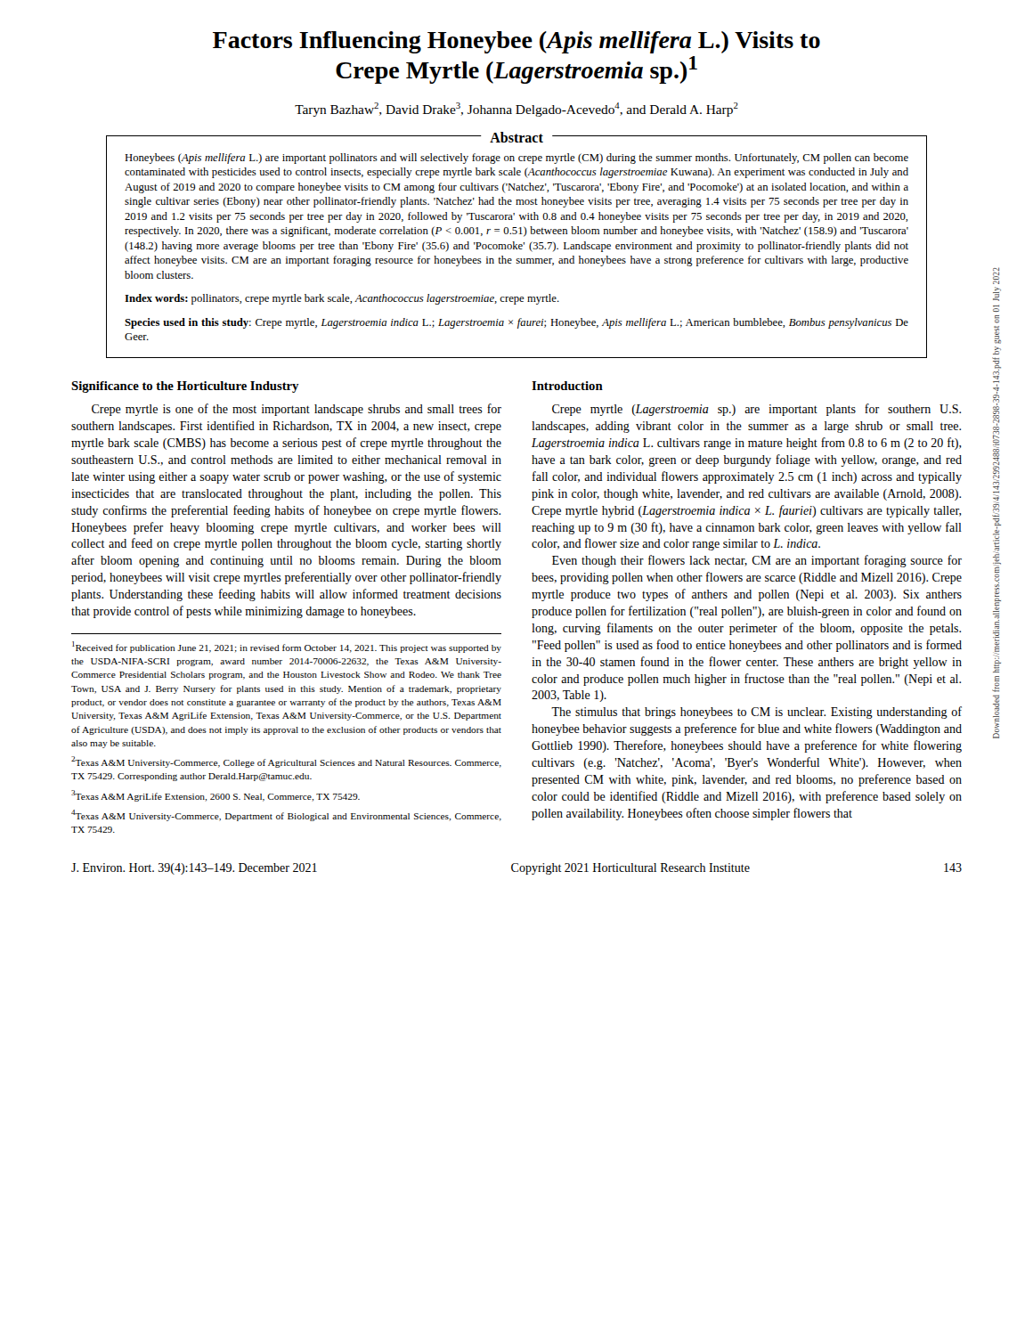Downloaded from http://meridian.allenpress.com/jeh/article-pdf/39/4/143/2992488/i0738-2898-39-4-143.pdf by guest on 01 July 2022
Factors Influencing Honeybee (Apis mellifera L.) Visits to
Crepe Myrtle (Lagerstroemia sp.)1
Taryn Bazhaw2, David Drake3, Johanna Delgado-Acevedo4, and Derald A. Harp2
Abstract
Honeybees (Apis mellifera L.) are important pollinators and will selectively forage on crepe myrtle (CM) during the summer months. Unfortunately, CM pollen can become contaminated with pesticides used to control insects, especially crepe myrtle bark scale (Acanthococcus lagerstroemiae Kuwana). An experiment was conducted in July and August of 2019 and 2020 to compare honeybee visits to CM among four cultivars ('Natchez', 'Tuscarora', 'Ebony Fire', and 'Pocomoke') at an isolated location, and within a single cultivar series (Ebony) near other pollinator-friendly plants. 'Natchez' had the most honeybee visits per tree, averaging 1.4 visits per 75 seconds per tree per day in 2019 and 1.2 visits per 75 seconds per tree per day in 2020, followed by 'Tuscarora' with 0.8 and 0.4 honeybee visits per 75 seconds per tree per day, in 2019 and 2020, respectively. In 2020, there was a significant, moderate correlation (P < 0.001, r = 0.51) between bloom number and honeybee visits, with 'Natchez' (158.9) and 'Tuscarora' (148.2) having more average blooms per tree than 'Ebony Fire' (35.6) and 'Pocomoke' (35.7). Landscape environment and proximity to pollinator-friendly plants did not affect honeybee visits. CM are an important foraging resource for honeybees in the summer, and honeybees have a strong preference for cultivars with large, productive bloom clusters.
Index words: pollinators, crepe myrtle bark scale, Acanthococcus lagerstroemiae, crepe myrtle.
Species used in this study: Crepe myrtle, Lagerstroemia indica L.; Lagerstroemia × faurei; Honeybee, Apis mellifera L.; American bumblebee, Bombus pensylvanicus De Geer.
Significance to the Horticulture Industry
Crepe myrtle is one of the most important landscape shrubs and small trees for southern landscapes. First identified in Richardson, TX in 2004, a new insect, crepe myrtle bark scale (CMBS) has become a serious pest of crepe myrtle throughout the southeastern U.S., and control methods are limited to either mechanical removal in late winter using either a soapy water scrub or power washing, or the use of systemic insecticides that are translocated throughout the plant, including the pollen. This study confirms the preferential feeding habits of honeybee on crepe myrtle flowers. Honeybees prefer heavy blooming crepe myrtle cultivars, and worker bees will collect and feed on crepe myrtle pollen throughout the bloom cycle, starting shortly after bloom opening and continuing until no blooms remain. During the bloom period, honeybees will visit crepe myrtles preferentially over other pollinator-friendly plants. Understanding these feeding habits will allow informed treatment decisions that provide control of pests while minimizing damage to honeybees.
1Received for publication June 21, 2021; in revised form October 14, 2021. This project was supported by the USDA-NIFA-SCRI program, award number 2014-70006-22632, the Texas A&M University-Commerce Presidential Scholars program, and the Houston Livestock Show and Rodeo. We thank Tree Town, USA and J. Berry Nursery for plants used in this study. Mention of a trademark, proprietary product, or vendor does not constitute a guarantee or warranty of the product by the authors, Texas A&M University, Texas A&M AgriLife Extension, Texas A&M University-Commerce, or the U.S. Department of Agriculture (USDA), and does not imply its approval to the exclusion of other products or vendors that also may be suitable.
2Texas A&M University-Commerce, College of Agricultural Sciences and Natural Resources. Commerce, TX 75429. Corresponding author Derald.Harp@tamuc.edu.
3Texas A&M AgriLife Extension, 2600 S. Neal, Commerce, TX 75429.
4Texas A&M University-Commerce, Department of Biological and Environmental Sciences, Commerce, TX 75429.
Introduction
Crepe myrtle (Lagerstroemia sp.) are important plants for southern U.S. landscapes, adding vibrant color in the summer as a large shrub or small tree. Lagerstroemia indica L. cultivars range in mature height from 0.8 to 6 m (2 to 20 ft), have a tan bark color, green or deep burgundy foliage with yellow, orange, and red fall color, and individual flowers approximately 2.5 cm (1 inch) across and typically pink in color, though white, lavender, and red cultivars are available (Arnold, 2008). Crepe myrtle hybrid (Lagerstroemia indica × L. fauriei) cultivars are typically taller, reaching up to 9 m (30 ft), have a cinnamon bark color, green leaves with yellow fall color, and flower size and color range similar to L. indica.
Even though their flowers lack nectar, CM are an important foraging source for bees, providing pollen when other flowers are scarce (Riddle and Mizell 2016). Crepe myrtle produce two types of anthers and pollen (Nepi et al. 2003). Six anthers produce pollen for fertilization ("real pollen"), are bluish-green in color and found on long, curving filaments on the outer perimeter of the bloom, opposite the petals. "Feed pollen" is used as food to entice honeybees and other pollinators and is formed in the 30-40 stamen found in the flower center. These anthers are bright yellow in color and produce pollen much higher in fructose than the "real pollen." (Nepi et al. 2003, Table 1).
The stimulus that brings honeybees to CM is unclear. Existing understanding of honeybee behavior suggests a preference for blue and white flowers (Waddington and Gottlieb 1990). Therefore, honeybees should have a preference for white flowering cultivars (e.g. 'Natchez', 'Acoma', 'Byer's Wonderful White'). However, when presented CM with white, pink, lavender, and red blooms, no preference based on color could be identified (Riddle and Mizell 2016), with preference based solely on pollen availability. Honeybees often choose simpler flowers that
J. Environ. Hort. 39(4):143–149. December 2021
Copyright 2021 Horticultural Research Institute
143